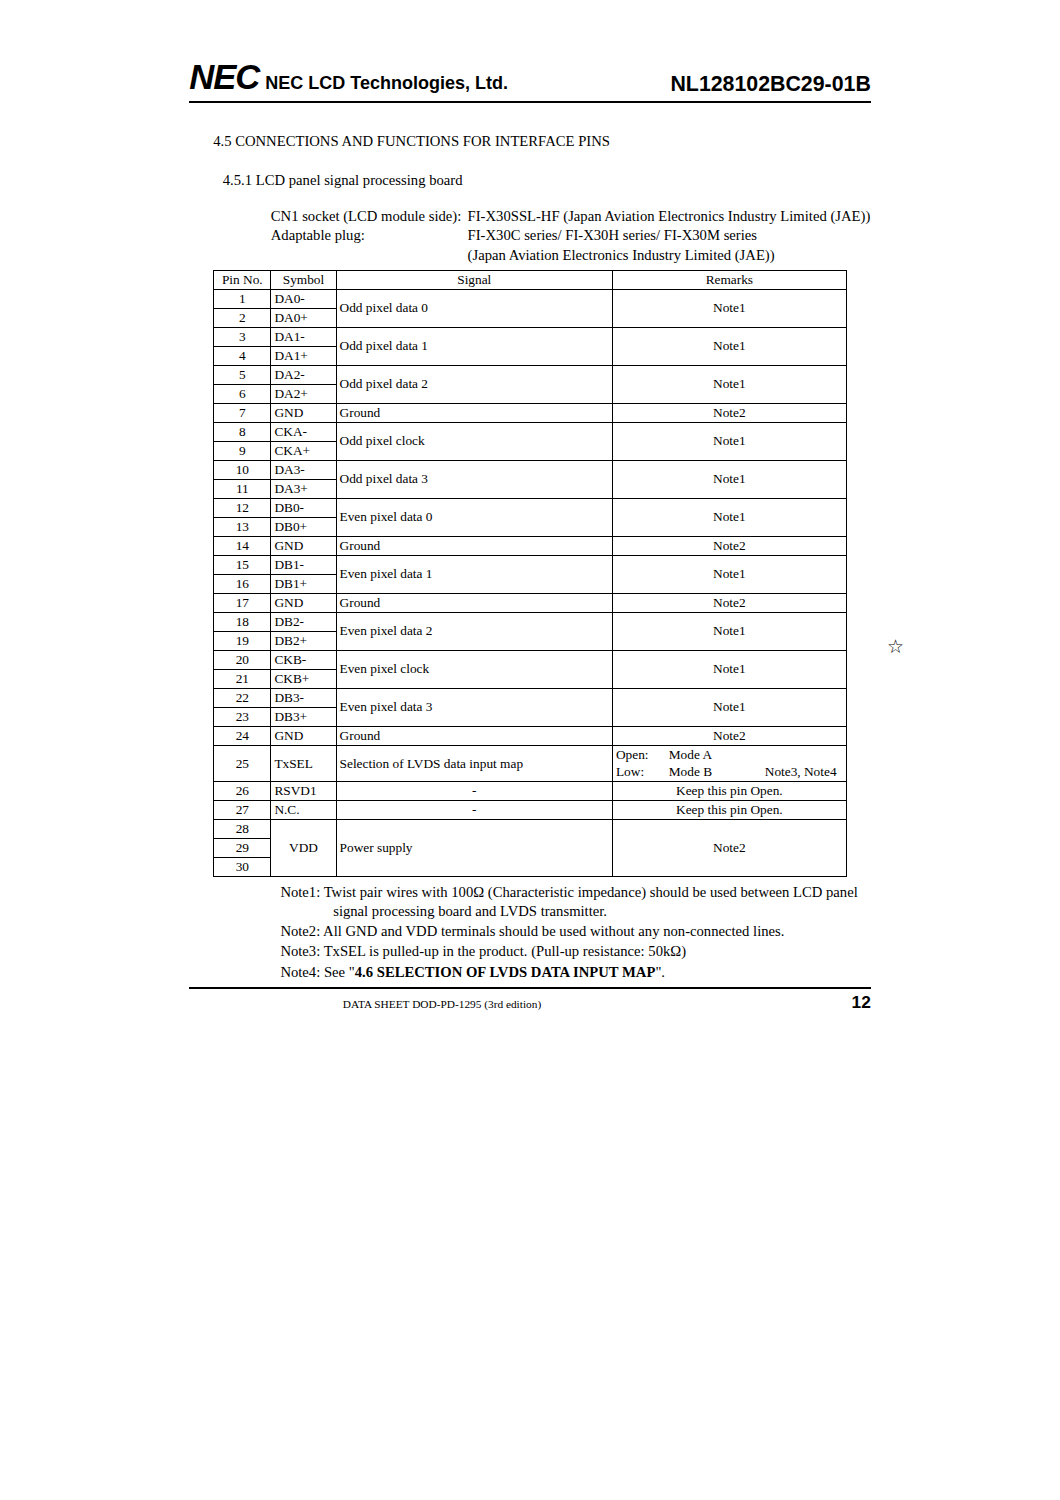NEC NEC LCD Technologies, Ltd.
NL128102BC29-01B
4.5 CONNECTIONS AND FUNCTIONS FOR INTERFACE PINS
4.5.1 LCD panel signal processing board
CN1 socket (LCD module side): FI-X30SSL-HF (Japan Aviation Electronics Industry Limited (JAE))
Adaptable plug: FI-X30C series/ FI-X30H series/ FI-X30M series
(Japan Aviation Electronics Industry Limited (JAE))
| Pin No. | Symbol | Signal | Remarks |
| --- | --- | --- | --- |
| 1 | DA0- | Odd pixel data 0 | Note1 |
| 2 | DA0+ |
| 3 | DA1- | Odd pixel data 1 | Note1 |
| 4 | DA1+ |
| 5 | DA2- | Odd pixel data 2 | Note1 |
| 6 | DA2+ |
| 7 | GND | Ground | Note2 |
| 8 | CKA- | Odd pixel clock | Note1 |
| 9 | CKA+ |
| 10 | DA3- | Odd pixel data 3 | Note1 |
| 11 | DA3+ |
| 12 | DB0- | Even pixel data 0 | Note1 |
| 13 | DB0+ |
| 14 | GND | Ground | Note2 |
| 15 | DB1- | Even pixel data 1 | Note1 |
| 16 | DB1+ |
| 17 | GND | Ground | Note2 |
| 18 | DB2- | Even pixel data 2 | Note1 |
| 19 | DB2+ |
| 20 | CKB- | Even pixel clock | Note1 |
| 21 | CKB+ |
| 22 | DB3- | Even pixel data 3 | Note1 |
| 23 | DB3+ |
| 24 | GND | Ground | Note2 |
| 25 | TxSEL | Selection of LVDS data input map | Open: Mode A Low: Mode B Note3, Note4 |
| 26 | RSVD1 | - | Keep this pin Open. |
| 27 | N.C. | - | Keep this pin Open. |
| 28 | VDD | Power supply | Note2 |
| 29 |
| 30 |
☆
Note1: Twist pair wires with 100Ω (Characteristic impedance) should be used between LCD panel signal processing board and LVDS transmitter.
Note2: All GND and VDD terminals should be used without any non-connected lines.
Note3: TxSEL is pulled-up in the product. (Pull-up resistance: 50kΩ)
Note4: See "4.6 SELECTION OF LVDS DATA INPUT MAP".
DATA SHEET DOD-PD-1295 (3rd edition)
12